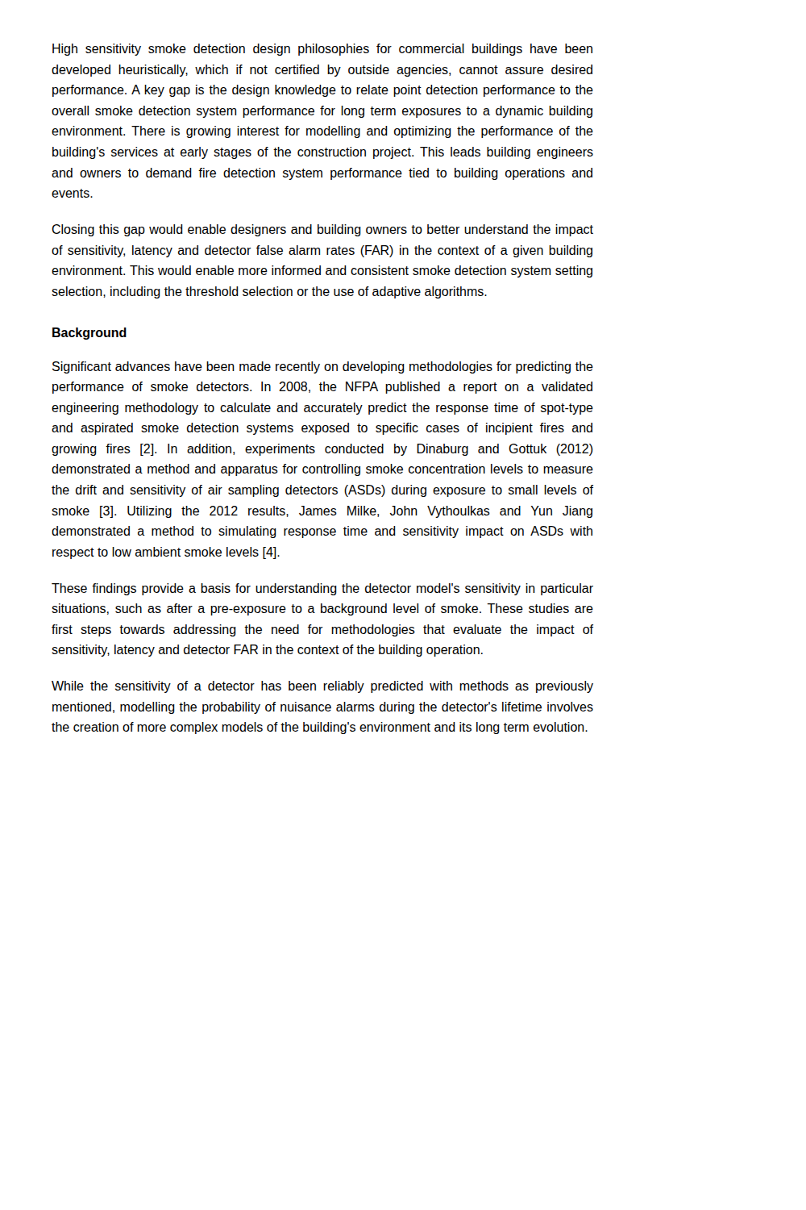High sensitivity smoke detection design philosophies for commercial buildings have been developed heuristically, which if not certified by outside agencies, cannot assure desired performance. A key gap is the design knowledge to relate point detection performance to the overall smoke detection system performance for long term exposures to a dynamic building environment. There is growing interest for modelling and optimizing the performance of the building's services at early stages of the construction project. This leads building engineers and owners to demand fire detection system performance tied to building operations and events.
Closing this gap would enable designers and building owners to better understand the impact of sensitivity, latency and detector false alarm rates (FAR) in the context of a given building environment. This would enable more informed and consistent smoke detection system setting selection, including the threshold selection or the use of adaptive algorithms.
Background
Significant advances have been made recently on developing methodologies for predicting the performance of smoke detectors. In 2008, the NFPA published a report on a validated engineering methodology to calculate and accurately predict the response time of spot-type and aspirated smoke detection systems exposed to specific cases of incipient fires and growing fires [2]. In addition, experiments conducted by Dinaburg and Gottuk (2012) demonstrated a method and apparatus for controlling smoke concentration levels to measure the drift and sensitivity of air sampling detectors (ASDs) during exposure to small levels of smoke [3]. Utilizing the 2012 results, James Milke, John Vythoulkas and Yun Jiang demonstrated a method to simulating response time and sensitivity impact on ASDs with respect to low ambient smoke levels [4].
These findings provide a basis for understanding the detector model's sensitivity in particular situations, such as after a pre-exposure to a background level of smoke. These studies are first steps towards addressing the need for methodologies that evaluate the impact of sensitivity, latency and detector FAR in the context of the building operation.
While the sensitivity of a detector has been reliably predicted with methods as previously mentioned, modelling the probability of nuisance alarms during the detector's lifetime involves the creation of more complex models of the building's environment and its long term evolution.